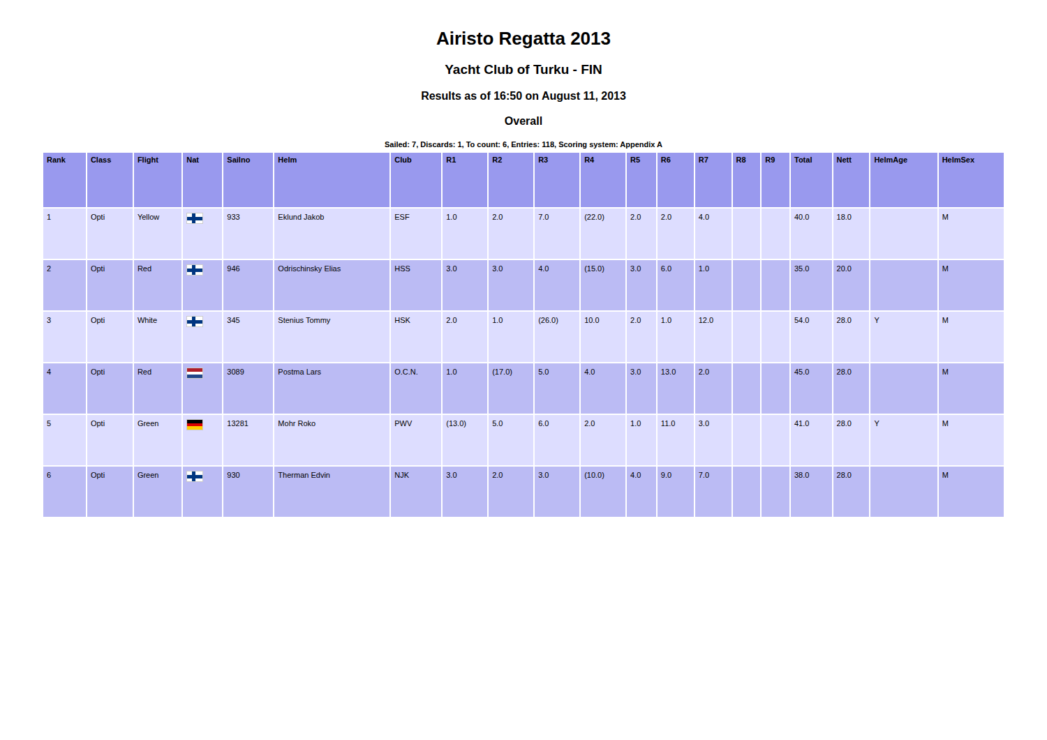Airisto Regatta 2013
Yacht Club of Turku - FIN
Results as of 16:50 on August 11, 2013
Overall
Sailed: 7, Discards: 1, To count: 6, Entries: 118, Scoring system: Appendix A
| Rank | Class | Flight | Nat | Sailno | Helm | Club | R1 | R2 | R3 | R4 | R5 | R6 | R7 | R8 | R9 | Total | Nett | HelmAge | HelmSex |
| --- | --- | --- | --- | --- | --- | --- | --- | --- | --- | --- | --- | --- | --- | --- | --- | --- | --- | --- | --- |
| 1 | Opti | Yellow | | 933 | Eklund Jakob | ESF | 1.0 | 2.0 | 7.0 | (22.0) | 2.0 | 2.0 | 4.0 | | | 40.0 | 18.0 | | M |
| 2 | Opti | Red | | 946 | Odrischinsky Elias | HSS | 3.0 | 3.0 | 4.0 | (15.0) | 3.0 | 6.0 | 1.0 | | | 35.0 | 20.0 | | M |
| 3 | Opti | White | | 345 | Stenius Tommy | HSK | 2.0 | 1.0 | (26.0) | 10.0 | 2.0 | 1.0 | 12.0 | | | 54.0 | 28.0 | Y | M |
| 4 | Opti | Red | | 3089 | Postma Lars | O.C.N. | 1.0 | (17.0) | 5.0 | 4.0 | 3.0 | 13.0 | 2.0 | | | 45.0 | 28.0 | | M |
| 5 | Opti | Green | | 13281 | Mohr Roko | PWV | (13.0) | 5.0 | 6.0 | 2.0 | 1.0 | 11.0 | 3.0 | | | 41.0 | 28.0 | Y | M |
| 6 | Opti | Green | | 930 | Therman Edvin | NJK | 3.0 | 2.0 | 3.0 | (10.0) | 4.0 | 9.0 | 7.0 | | | 38.0 | 28.0 | | M |